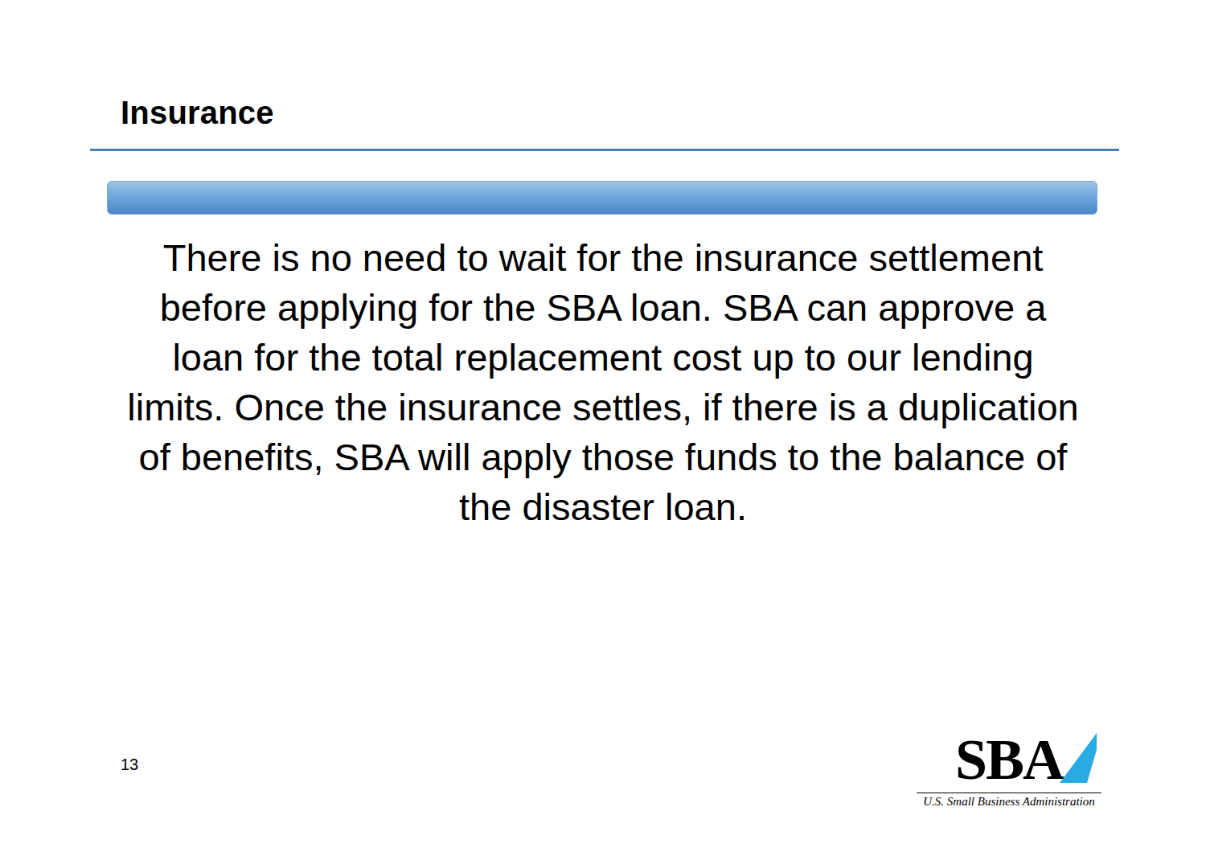Insurance
There is no need to wait for the insurance settlement before applying for the SBA loan. SBA can approve a loan for the total replacement cost up to our lending limits. Once the insurance settles, if there is a duplication of benefits, SBA will apply those funds to the balance of the disaster loan.
13
SBA
U.S. Small Business Administration